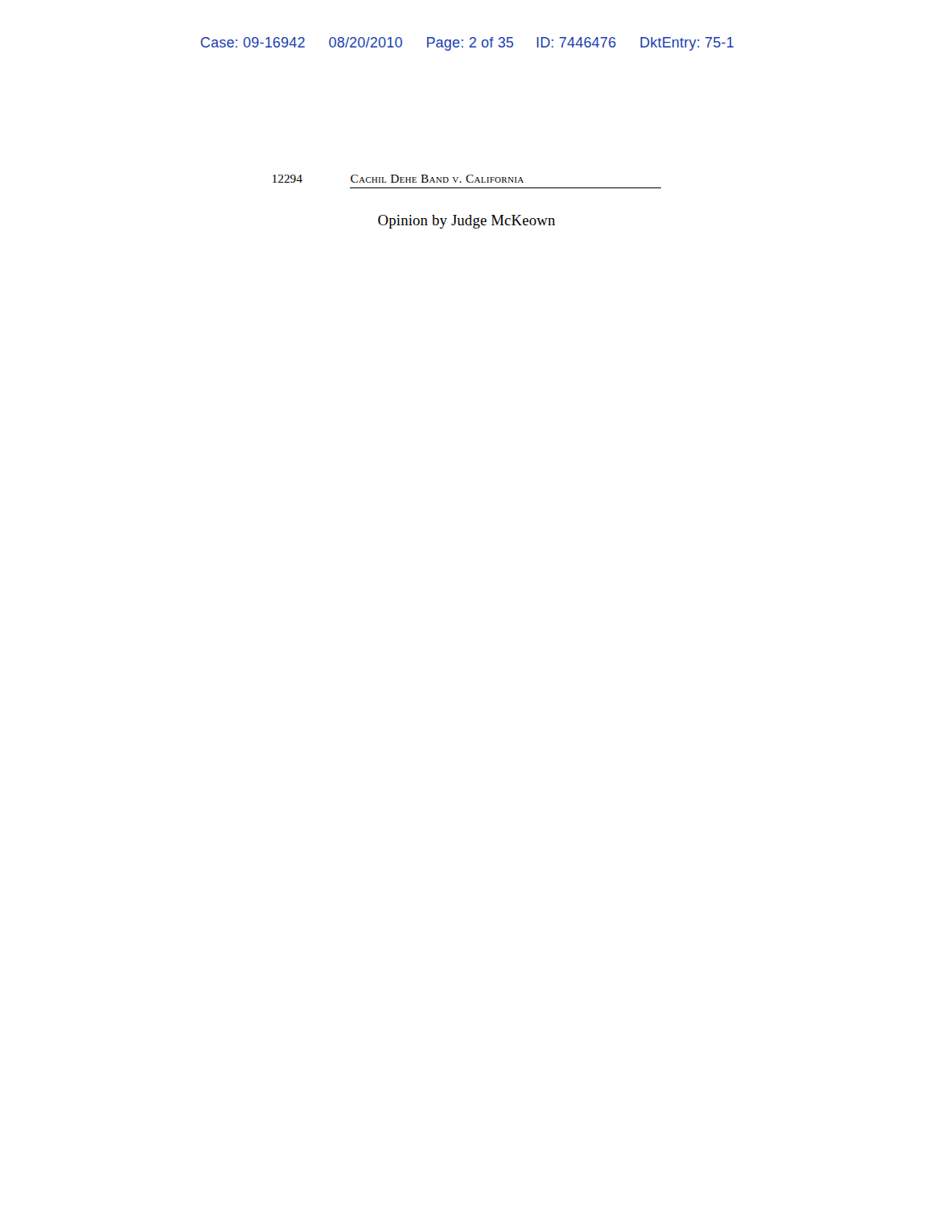Case: 09-16942 08/20/2010 Page: 2 of 35 ID: 7446476 DktEntry: 75-1
12294
Cachil Dehe Band v. California
Opinion by Judge McKeown